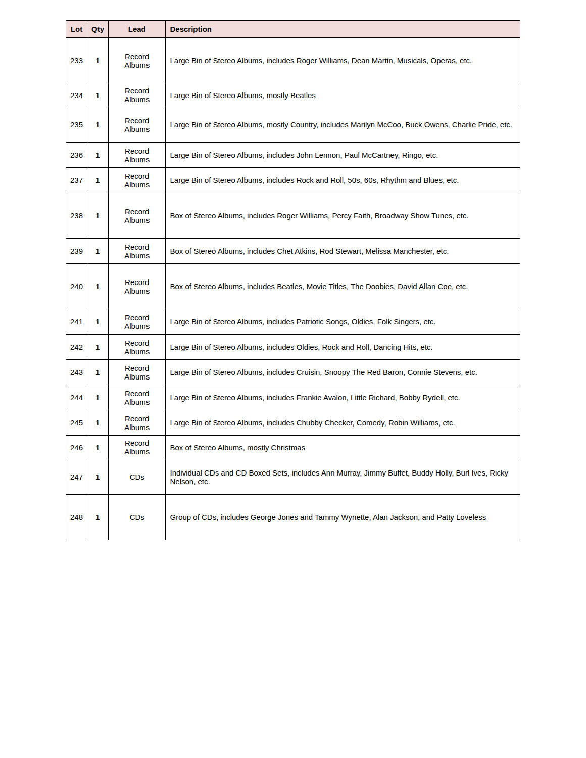| Lot | Qty | Lead | Description |
| --- | --- | --- | --- |
| 233 | 1 | Record Albums | Large Bin of Stereo Albums, includes Roger Williams, Dean Martin, Musicals, Operas, etc. |
| 234 | 1 | Record Albums | Large Bin of Stereo Albums, mostly Beatles |
| 235 | 1 | Record Albums | Large Bin of Stereo Albums, mostly Country, includes Marilyn McCoo, Buck Owens, Charlie Pride, etc. |
| 236 | 1 | Record Albums | Large Bin of Stereo Albums, includes John Lennon, Paul McCartney, Ringo, etc. |
| 237 | 1 | Record Albums | Large Bin of Stereo Albums, includes Rock and Roll, 50s, 60s, Rhythm and Blues, etc. |
| 238 | 1 | Record Albums | Box of Stereo Albums, includes Roger Williams, Percy Faith, Broadway Show Tunes, etc. |
| 239 | 1 | Record Albums | Box of Stereo Albums, includes Chet Atkins, Rod Stewart, Melissa Manchester, etc. |
| 240 | 1 | Record Albums | Box of Stereo Albums, includes Beatles, Movie Titles, The Doobies, David Allan Coe, etc. |
| 241 | 1 | Record Albums | Large Bin of Stereo Albums, includes Patriotic Songs, Oldies, Folk Singers, etc. |
| 242 | 1 | Record Albums | Large Bin of Stereo Albums, includes Oldies, Rock and Roll, Dancing Hits, etc. |
| 243 | 1 | Record Albums | Large Bin of Stereo Albums, includes Cruisin, Snoopy The Red Baron, Connie Stevens, etc. |
| 244 | 1 | Record Albums | Large Bin of Stereo Albums, includes Frankie Avalon, Little Richard, Bobby Rydell, etc. |
| 245 | 1 | Record Albums | Large Bin of Stereo Albums, includes Chubby Checker, Comedy, Robin Williams, etc. |
| 246 | 1 | Record Albums | Box of Stereo Albums, mostly Christmas |
| 247 | 1 | CDs | Individual CDs and CD Boxed Sets, includes Ann Murray, Jimmy Buffet, Buddy Holly, Burl Ives, Ricky Nelson, etc. |
| 248 | 1 | CDs | Group of CDs, includes George Jones and Tammy Wynette, Alan Jackson, and Patty Loveless |